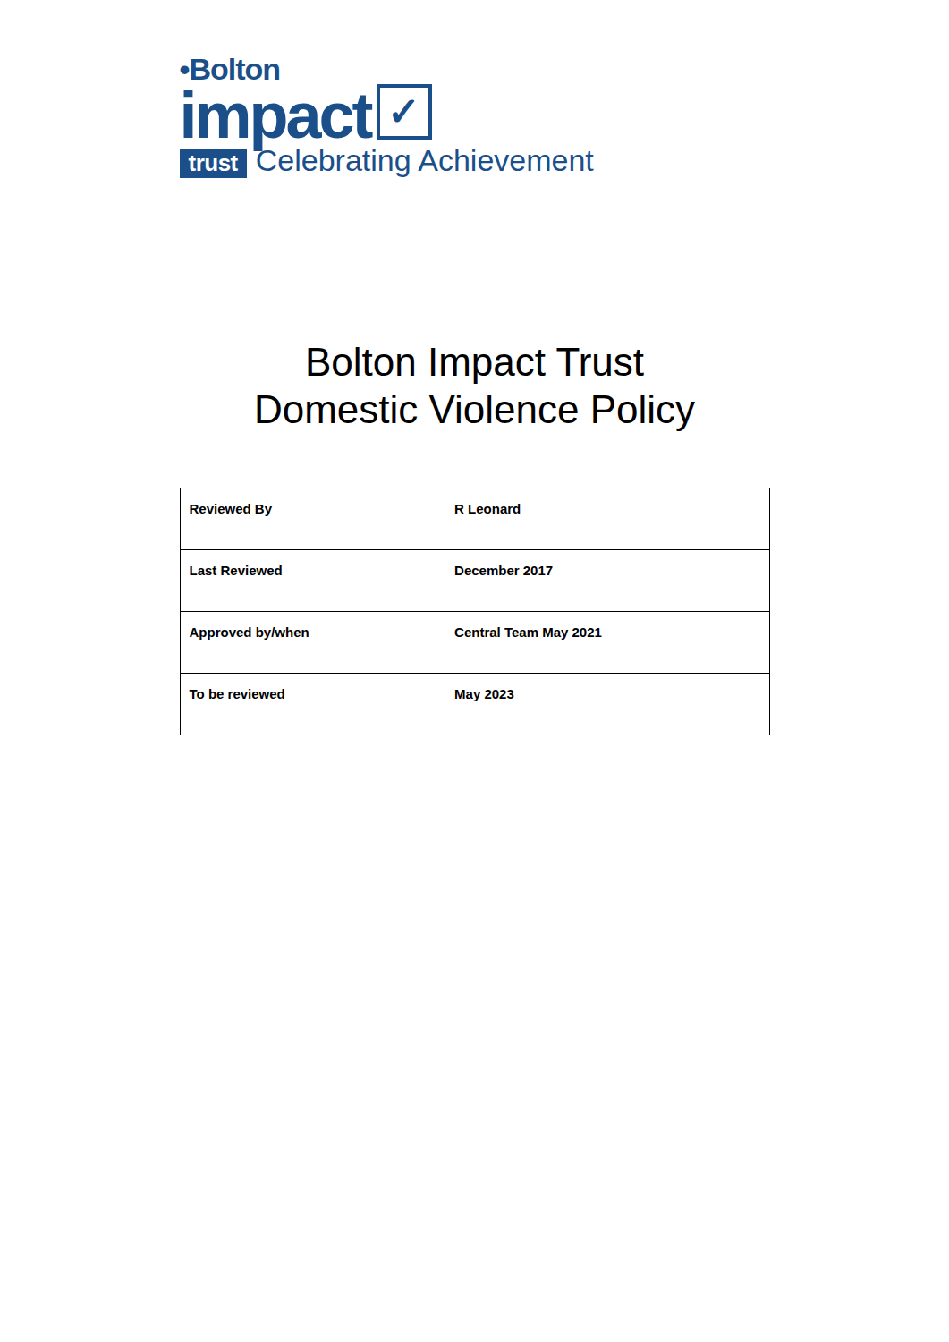•Bolton
impact ✓
trust Celebrating Achievement
Bolton Impact Trust
Domestic Violence Policy
| Reviewed By | R Leonard |
| Last Reviewed | December 2017 |
| Approved by/when | Central Team May 2021 |
| To be reviewed | May 2023 |